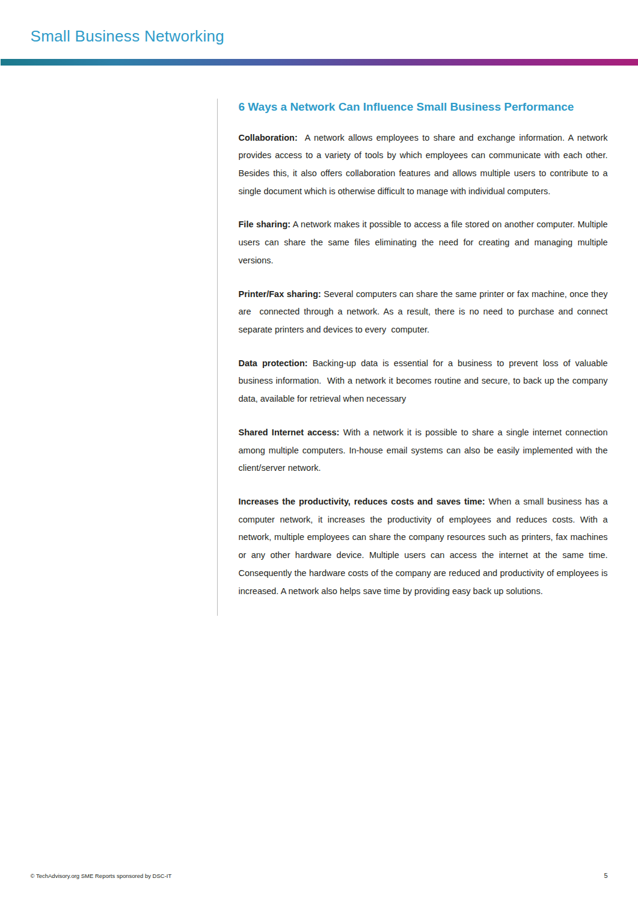Small Business Networking
6 Ways a Network Can Influence Small Business Performance
Collaboration: A network allows employees to share and exchange information. A network provides access to a variety of tools by which employees can communicate with each other. Besides this, it also offers collaboration features and allows multiple users to contribute to a single document which is otherwise difficult to manage with individual computers.
File sharing: A network makes it possible to access a file stored on another computer. Multiple users can share the same files eliminating the need for creating and managing multiple versions.
Printer/Fax sharing: Several computers can share the same printer or fax machine, once they are connected through a network. As a result, there is no need to purchase and connect separate printers and devices to every computer.
Data protection: Backing-up data is essential for a business to prevent loss of valuable business information. With a network it becomes routine and secure, to back up the company data, available for retrieval when necessary
Shared Internet access: With a network it is possible to share a single internet connection among multiple computers. In-house email systems can also be easily implemented with the client/server network.
Increases the productivity, reduces costs and saves time: When a small business has a computer network, it increases the productivity of employees and reduces costs. With a network, multiple employees can share the company resources such as printers, fax machines or any other hardware device. Multiple users can access the internet at the same time. Consequently the hardware costs of the company are reduced and productivity of employees is increased. A network also helps save time by providing easy back up solutions.
© TechAdvisory.org SME Reports sponsored by DSC-IT
5